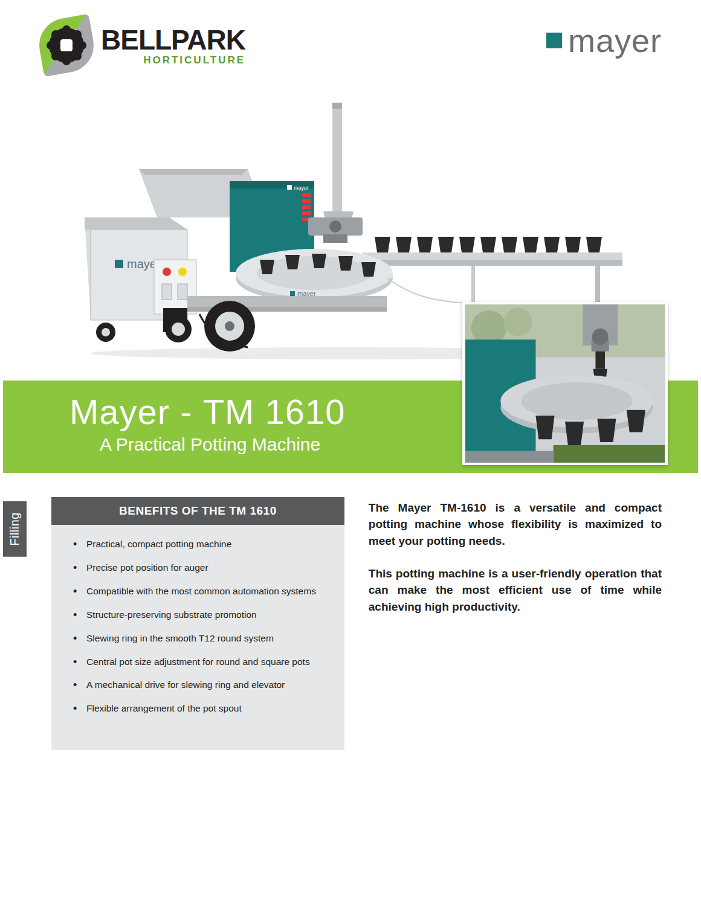BELLPARK
HORTICULTURE
mayer
Mayer TM 1610 potting machine mayer mayer mayer
Filling
Carousel close-up
Mayer - TM 1610
A Practical Potting Machine
BENEFITS OF THE TM 1610
Practical, compact potting machine
Precise pot position for auger
Compatible with the most common automation systems
Structure-preserving substrate promotion
Slewing ring in the smooth T12 round system
Central pot size adjustment for round and square pots
A mechanical drive for slewing ring and elevator
Flexible arrangement of the pot spout
The Mayer TM-1610 is a versatile and compact potting machine whose flexibility is maximized to meet your potting needs.
This potting machine is a user-friendly operation that can make the most efficient use of time while achieving high productivity.